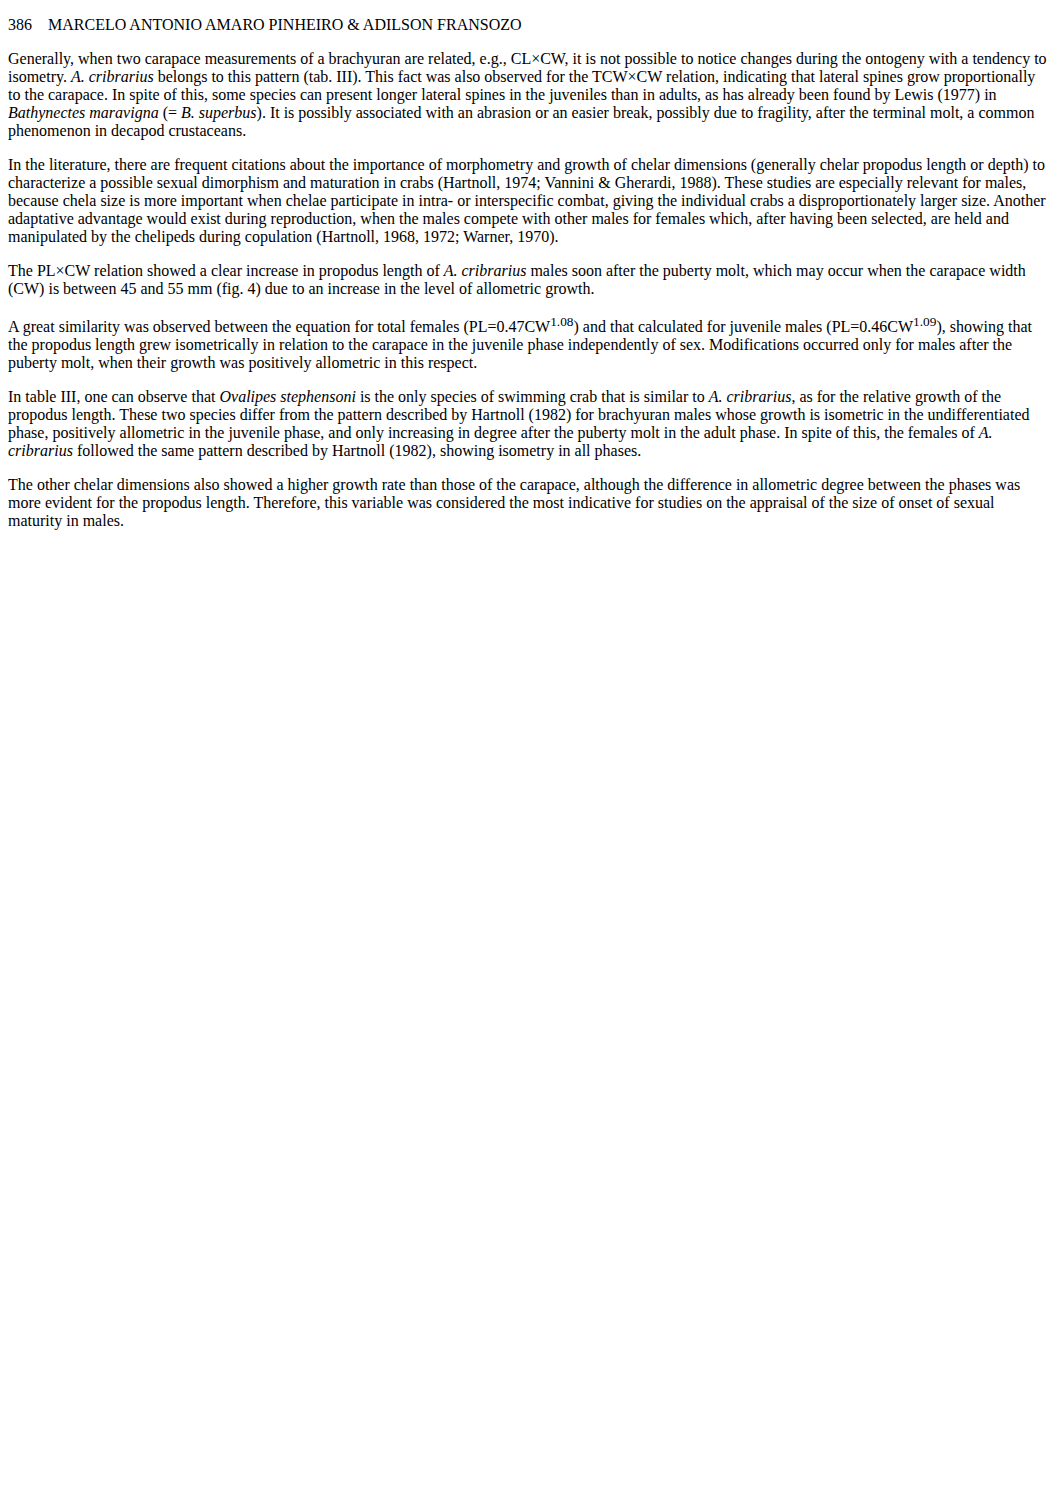386 MARCELO ANTONIO AMARO PINHEIRO & ADILSON FRANSOZO
Generally, when two carapace measurements of a brachyuran are related, e.g., CL×CW, it is not possible to notice changes during the ontogeny with a tendency to isometry. A. cribrarius belongs to this pattern (tab. III). This fact was also observed for the TCW×CW relation, indicating that lateral spines grow proportionally to the carapace. In spite of this, some species can present longer lateral spines in the juveniles than in adults, as has already been found by Lewis (1977) in Bathynectes maravigna (= B. superbus). It is possibly associated with an abrasion or an easier break, possibly due to fragility, after the terminal molt, a common phenomenon in decapod crustaceans.
In the literature, there are frequent citations about the importance of morphometry and growth of chelar dimensions (generally chelar propodus length or depth) to characterize a possible sexual dimorphism and maturation in crabs (Hartnoll, 1974; Vannini & Gherardi, 1988). These studies are especially relevant for males, because chela size is more important when chelae participate in intra- or interspecific combat, giving the individual crabs a disproportionately larger size. Another adaptative advantage would exist during reproduction, when the males compete with other males for females which, after having been selected, are held and manipulated by the chelipeds during copulation (Hartnoll, 1968, 1972; Warner, 1970).
The PL×CW relation showed a clear increase in propodus length of A. cribrarius males soon after the puberty molt, which may occur when the carapace width (CW) is between 45 and 55 mm (fig. 4) due to an increase in the level of allometric growth.
A great similarity was observed between the equation for total females (PL=0.47CW1.08) and that calculated for juvenile males (PL=0.46CW1.09), showing that the propodus length grew isometrically in relation to the carapace in the juvenile phase independently of sex. Modifications occurred only for males after the puberty molt, when their growth was positively allometric in this respect.
In table III, one can observe that Ovalipes stephensoni is the only species of swimming crab that is similar to A. cribrarius, as for the relative growth of the propodus length. These two species differ from the pattern described by Hartnoll (1982) for brachyuran males whose growth is isometric in the undifferentiated phase, positively allometric in the juvenile phase, and only increasing in degree after the puberty molt in the adult phase. In spite of this, the females of A. cribrarius followed the same pattern described by Hartnoll (1982), showing isometry in all phases.
The other chelar dimensions also showed a higher growth rate than those of the carapace, although the difference in allometric degree between the phases was more evident for the propodus length. Therefore, this variable was considered the most indicative for studies on the appraisal of the size of onset of sexual maturity in males.